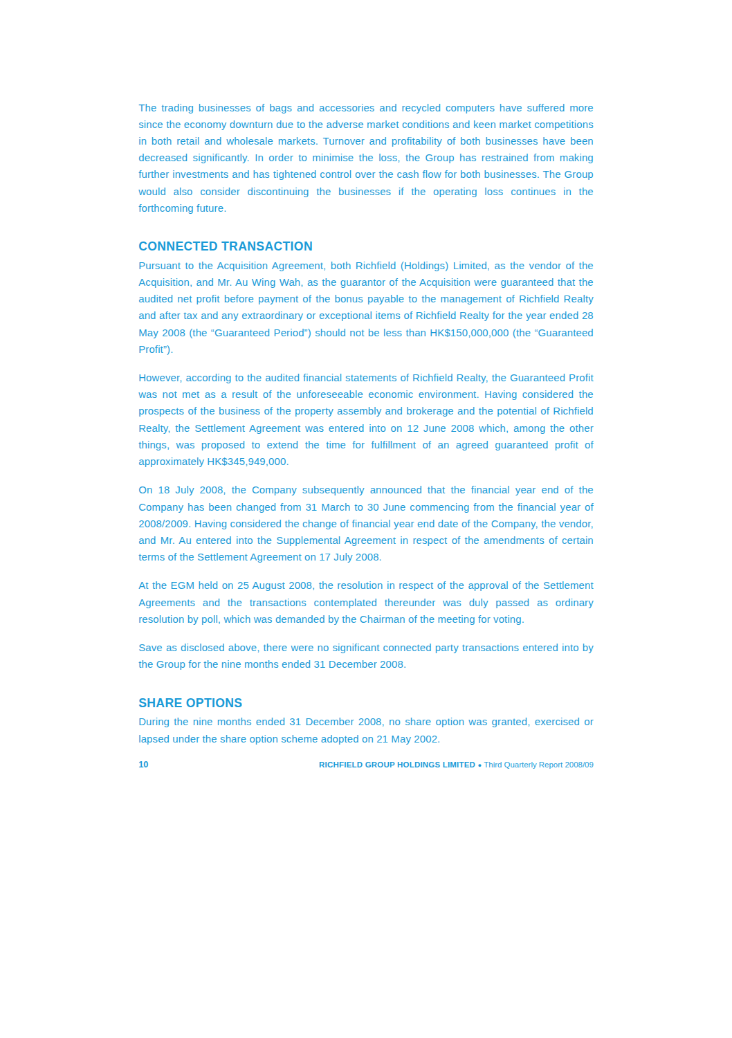The trading businesses of bags and accessories and recycled computers have suffered more since the economy downturn due to the adverse market conditions and keen market competitions in both retail and wholesale markets. Turnover and profitability of both businesses have been decreased significantly. In order to minimise the loss, the Group has restrained from making further investments and has tightened control over the cash flow for both businesses. The Group would also consider discontinuing the businesses if the operating loss continues in the forthcoming future.
Connected Transaction
Pursuant to the Acquisition Agreement, both Richfield (Holdings) Limited, as the vendor of the Acquisition, and Mr. Au Wing Wah, as the guarantor of the Acquisition were guaranteed that the audited net profit before payment of the bonus payable to the management of Richfield Realty and after tax and any extraordinary or exceptional items of Richfield Realty for the year ended 28 May 2008 (the “Guaranteed Period”) should not be less than HK$150,000,000 (the “Guaranteed Profit”).
However, according to the audited financial statements of Richfield Realty, the Guaranteed Profit was not met as a result of the unforeseeable economic environment. Having considered the prospects of the business of the property assembly and brokerage and the potential of Richfield Realty, the Settlement Agreement was entered into on 12 June 2008 which, among the other things, was proposed to extend the time for fulfillment of an agreed guaranteed profit of approximately HK$345,949,000.
On 18 July 2008, the Company subsequently announced that the financial year end of the Company has been changed from 31 March to 30 June commencing from the financial year of 2008/2009. Having considered the change of financial year end date of the Company, the vendor, and Mr. Au entered into the Supplemental Agreement in respect of the amendments of certain terms of the Settlement Agreement on 17 July 2008.
At the EGM held on 25 August 2008, the resolution in respect of the approval of the Settlement Agreements and the transactions contemplated thereunder was duly passed as ordinary resolution by poll, which was demanded by the Chairman of the meeting for voting.
Save as disclosed above, there were no significant connected party transactions entered into by the Group for the nine months ended 31 December 2008.
Share Options
During the nine months ended 31 December 2008, no share option was granted, exercised or lapsed under the share option scheme adopted on 21 May 2002.
10
RICHFIELD GROUP HOLDINGS LIMITED●Third Quarterly Report 2008/09